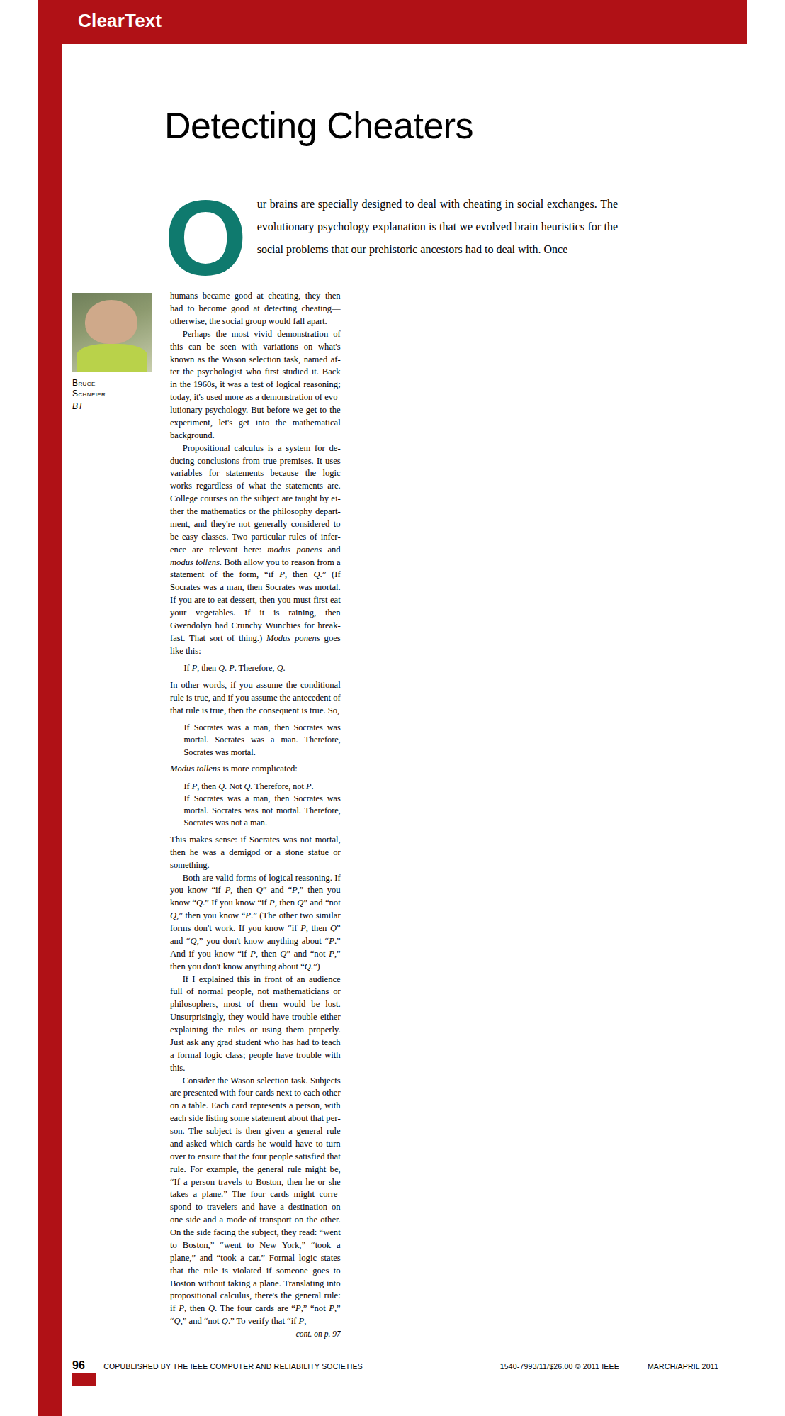ClearText
Detecting Cheaters
Our brains are specially designed to deal with cheating in social exchanges. The evolutionary psychology explanation is that we evolved brain heuristics for the social problems that our prehistoric ancestors had to deal with. Once
BRUCE
SCHNEIER
BT
humans became good at cheating, they then had to become good at detecting cheating—otherwise, the social group would fall apart.
Perhaps the most vivid demonstration of this can be seen with variations on what's known as the Wason selection task, named after the psychologist who first studied it. Back in the 1960s, it was a test of logical reasoning; today, it's used more as a demonstration of evolutionary psychology. But before we get to the experiment, let's get into the mathematical background.
Propositional calculus is a system for deducing conclusions from true premises. It uses variables for statements because the logic works regardless of what the statements are. College courses on the subject are taught by either the mathematics or the philosophy department, and they're not generally considered to be easy classes. Two particular rules of inference are relevant here: modus ponens and modus tollens. Both allow you to reason from a statement of the form, “if P, then Q.” (If Socrates was a man, then Socrates was mortal. If you are to eat dessert, then you must first eat your vegetables. If it is raining, then Gwendolyn had Crunchy Wunchies for breakfast. That sort of thing.) Modus ponens goes like this:
If P, then Q. P. Therefore, Q.
In other words, if you assume the conditional rule is true, and if you assume the antecedent of that rule is true, then the consequent is true. So,
If Socrates was a man, then Socrates was mortal. Socrates was a man. Therefore, Socrates was mortal.
Modus tollens is more complicated:
If P, then Q. Not Q. Therefore, not P.
If Socrates was a man, then Socrates was mortal. Socrates was not mortal. Therefore, Socrates was not a man.
This makes sense: if Socrates was not mortal, then he was a demigod or a stone statue or something.
Both are valid forms of logical reasoning. If you know “if P, then Q” and “P,” then you know “Q.” If you know “if P, then Q” and “not Q,” then you know “P.” (The other two similar forms don't work. If you know “if P, then Q” and “Q,” you don't know anything about “P.” And if you know “if P, then Q” and “not P,” then you don't know anything about “Q.”)
If I explained this in front of an audience full of normal people, not mathematicians or philosophers, most of them would be lost. Unsurprisingly, they would have trouble either explaining the rules or using them properly. Just ask any grad student who has had to teach a formal logic class; people have trouble with this.
Consider the Wason selection task. Subjects are presented with four cards next to each other on a table. Each card represents a person, with each side listing some statement about that person. The subject is then given a general rule and asked which cards he would have to turn over to ensure that the four people satisfied that rule. For example, the general rule might be, “If a person travels to Boston, then he or she takes a plane.” The four cards might correspond to travelers and have a destination on one side and a mode of transport on the other. On the side facing the subject, they read: “went to Boston,” “went to New York,” “took a plane,” and “took a car.” Formal logic states that the rule is violated if someone goes to Boston without taking a plane. Translating into propositional calculus, there's the general rule: if P, then Q. The four cards are “P,” “not P,” “Q,” and “not Q.” To verify that “if P,
cont. on p. 97
96
COPUBLISHED BY THE IEEE COMPUTER AND RELIABILITY SOCIETIES
1540-7993/11/$26.00 © 2011 IEEEMARCH/APRIL 2011